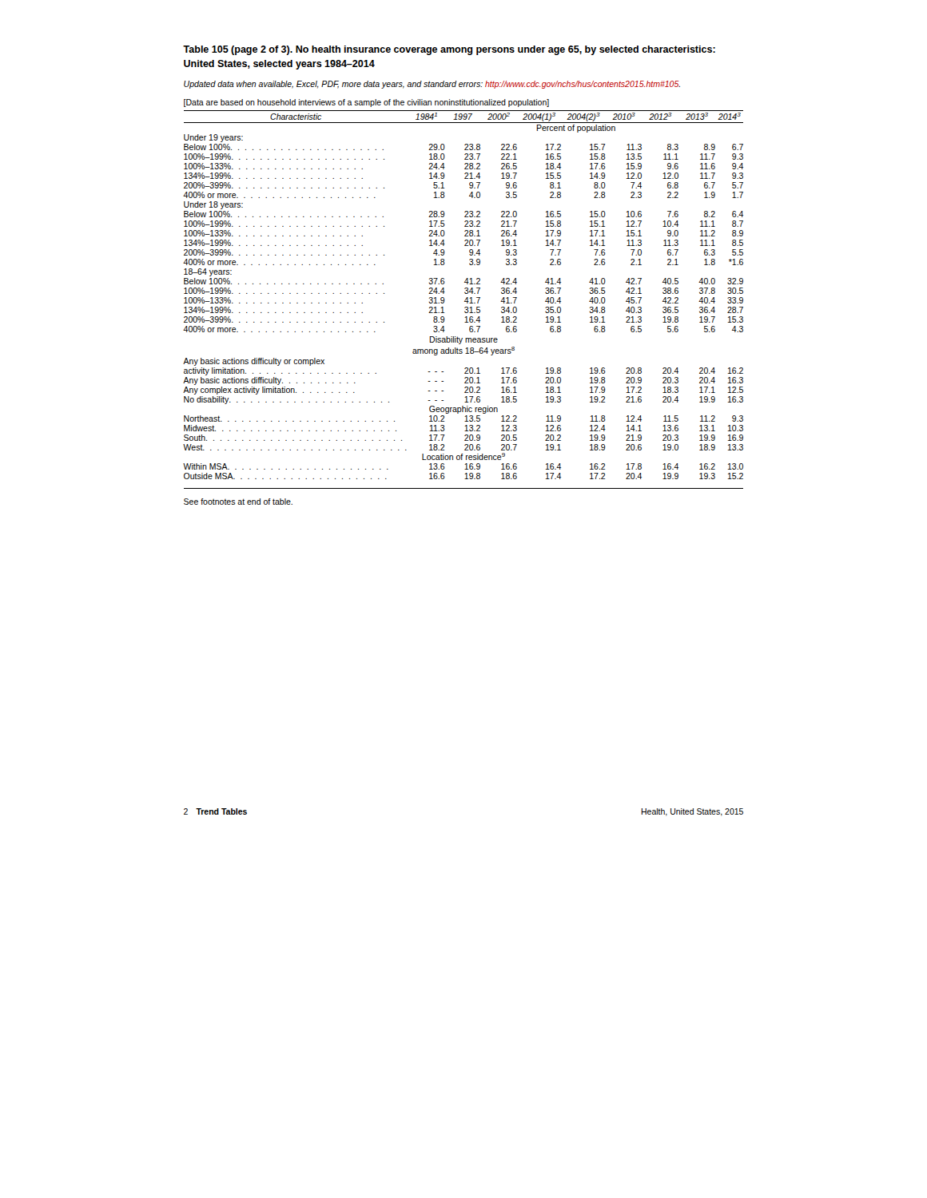Table 105 (page 2 of 3). No health insurance coverage among persons under age 65, by selected characteristics:
United States, selected years 1984–2014
Updated data when available, Excel, PDF, more data years, and standard errors: http://www.cdc.gov/nchs/hus/contents2015.htm#105.
[Data are based on household interviews of a sample of the civilian noninstitutionalized population]
| Characteristic | 1984 1 | 1997 | 2000 2 | 2004(1) 3 | 2004(2) 3 | 2010 3 | 2012 3 | 2013 3 | 2014 3 |
| --- | --- | --- | --- | --- | --- | --- | --- | --- | --- |
| | Percent of population |
| Under 19 years: | |
| Below 100% . . . . . . . . . . . . . . . . . . . . . . | 29.0 | 23.8 | 22.6 | 17.2 | 15.7 | 11.3 | 8.3 | 8.9 | 6.7 |
| 100%–199% . . . . . . . . . . . . . . . . . . . . . . | 18.0 | 23.7 | 22.1 | 16.5 | 15.8 | 13.5 | 11.1 | 11.7 | 9.3 |
| 100%–133% . . . . . . . . . . . . . . . . . . . | 24.4 | 28.2 | 26.5 | 18.4 | 17.6 | 15.9 | 9.6 | 11.6 | 9.4 |
| 134%–199% . . . . . . . . . . . . . . . . . . . | 14.9 | 21.4 | 19.7 | 15.5 | 14.9 | 12.0 | 12.0 | 11.7 | 9.3 |
| 200%–399% . . . . . . . . . . . . . . . . . . . . . . | 5.1 | 9.7 | 9.6 | 8.1 | 8.0 | 7.4 | 6.8 | 6.7 | 5.7 |
| 400% or more . . . . . . . . . . . . . . . . . . . . | 1.8 | 4.0 | 3.5 | 2.8 | 2.8 | 2.3 | 2.2 | 1.9 | 1.7 |
| Under 18 years: | |
| Below 100% . . . . . . . . . . . . . . . . . . . . . . | 28.9 | 23.2 | 22.0 | 16.5 | 15.0 | 10.6 | 7.6 | 8.2 | 6.4 |
| 100%–199% . . . . . . . . . . . . . . . . . . . . . . | 17.5 | 23.2 | 21.7 | 15.8 | 15.1 | 12.7 | 10.4 | 11.1 | 8.7 |
| 100%–133% . . . . . . . . . . . . . . . . . . . | 24.0 | 28.1 | 26.4 | 17.9 | 17.1 | 15.1 | 9.0 | 11.2 | 8.9 |
| 134%–199% . . . . . . . . . . . . . . . . . . . | 14.4 | 20.7 | 19.1 | 14.7 | 14.1 | 11.3 | 11.3 | 11.1 | 8.5 |
| 200%–399% . . . . . . . . . . . . . . . . . . . . . . | 4.9 | 9.4 | 9.3 | 7.7 | 7.6 | 7.0 | 6.7 | 6.3 | 5.5 |
| 400% or more . . . . . . . . . . . . . . . . . . . . | 1.8 | 3.9 | 3.3 | 2.6 | 2.6 | 2.1 | 2.1 | 1.8 | *1.6 |
| 18–64 years: | |
| Below 100% . . . . . . . . . . . . . . . . . . . . . . | 37.6 | 41.2 | 42.4 | 41.4 | 41.0 | 42.7 | 40.5 | 40.0 | 32.9 |
| 100%–199% . . . . . . . . . . . . . . . . . . . . . . | 24.4 | 34.7 | 36.4 | 36.7 | 36.5 | 42.1 | 38.6 | 37.8 | 30.5 |
| 100%–133% . . . . . . . . . . . . . . . . . . . | 31.9 | 41.7 | 41.7 | 40.4 | 40.0 | 45.7 | 42.2 | 40.4 | 33.9 |
| 134%–199% . . . . . . . . . . . . . . . . . . . | 21.1 | 31.5 | 34.0 | 35.0 | 34.8 | 40.3 | 36.5 | 36.4 | 28.7 |
| 200%–399% . . . . . . . . . . . . . . . . . . . . . . | 8.9 | 16.4 | 18.2 | 19.1 | 19.1 | 21.3 | 19.8 | 19.7 | 15.3 |
| 400% or more . . . . . . . . . . . . . . . . . . . . | 3.4 | 6.7 | 6.6 | 6.8 | 6.8 | 6.5 | 5.6 | 5.6 | 4.3 |
| Disability measure among adults 18–64 years 8 |
| Any basic actions difficulty or complex | |
| activity limitation . . . . . . . . . . . . . . . . . . . | - - - | 20.1 | 17.6 | 19.8 | 19.6 | 20.8 | 20.4 | 20.4 | 16.2 |
| Any basic actions difficulty . . . . . . . . . . . | - - - | 20.1 | 17.6 | 20.0 | 19.8 | 20.9 | 20.3 | 20.4 | 16.3 |
| Any complex activity limitation . . . . . . . . . | - - - | 20.2 | 16.1 | 18.1 | 17.9 | 17.2 | 18.3 | 17.1 | 12.5 |
| No disability . . . . . . . . . . . . . . . . . . . . . . . | - - - | 17.6 | 18.5 | 19.3 | 19.2 | 21.6 | 20.4 | 19.9 | 16.3 |
| Geographic region |
| Northeast . . . . . . . . . . . . . . . . . . . . . . . . . | 10.2 | 13.5 | 12.2 | 11.9 | 11.8 | 12.4 | 11.5 | 11.2 | 9.3 |
| Midwest . . . . . . . . . . . . . . . . . . . . . . . . . . | 11.3 | 13.2 | 12.3 | 12.6 | 12.4 | 14.1 | 13.6 | 13.1 | 10.3 |
| South . . . . . . . . . . . . . . . . . . . . . . . . . . . . | 17.7 | 20.9 | 20.5 | 20.2 | 19.9 | 21.9 | 20.3 | 19.9 | 16.9 |
| West . . . . . . . . . . . . . . . . . . . . . . . . . . . . . | 18.2 | 20.6 | 20.7 | 19.1 | 18.9 | 20.6 | 19.0 | 18.9 | 13.3 |
| Location of residence 9 |
| Within MSA . . . . . . . . . . . . . . . . . . . . . . . | 13.6 | 16.9 | 16.6 | 16.4 | 16.2 | 17.8 | 16.4 | 16.2 | 13.0 |
| Outside MSA . . . . . . . . . . . . . . . . . . . . . . | 16.6 | 19.8 | 18.6 | 17.4 | 17.2 | 20.4 | 19.9 | 19.3 | 15.2 |
See footnotes at end of table.
2 Trend Tables
Health, United States, 2015